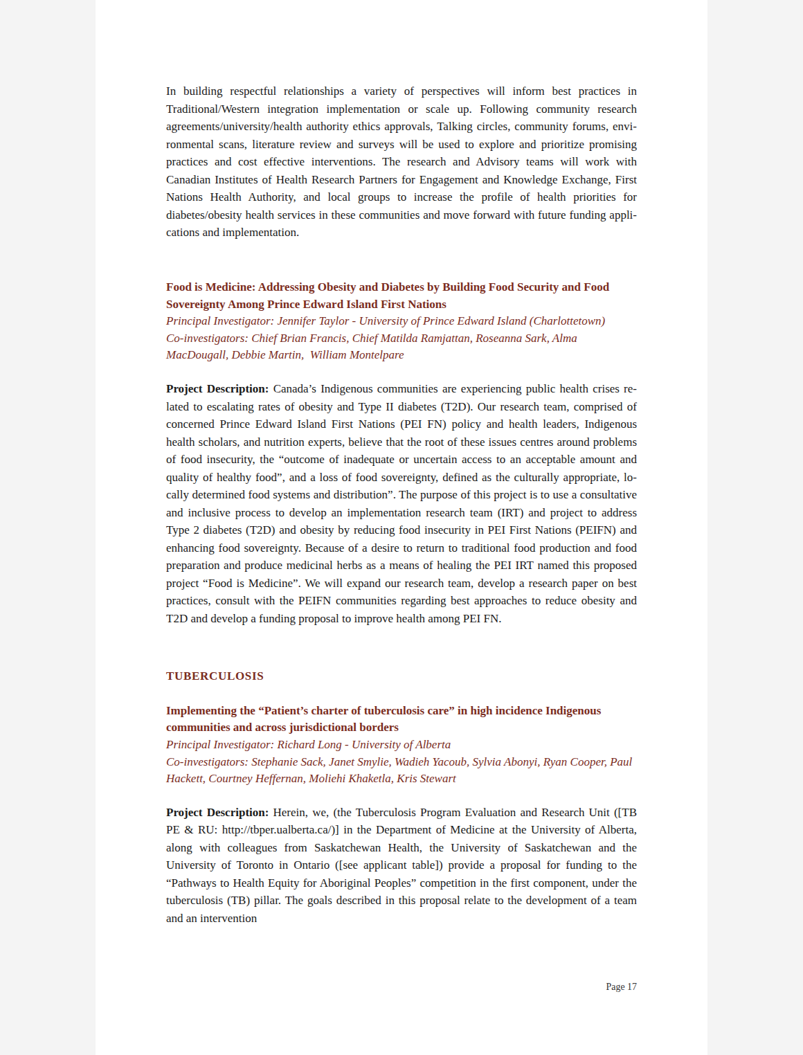In building respectful relationships a variety of perspectives will inform best practices in Traditional/Western integration implementation or scale up. Following community research agreements/university/health authority ethics approvals, Talking circles, community forums, environmental scans, literature review and surveys will be used to explore and prioritize promising practices and cost effective interventions. The research and Advisory teams will work with Canadian Institutes of Health Research Partners for Engagement and Knowledge Exchange, First Nations Health Authority, and local groups to increase the profile of health priorities for diabetes/obesity health services in these communities and move forward with future funding applications and implementation.
Food is Medicine: Addressing Obesity and Diabetes by Building Food Security and Food Sovereignty Among Prince Edward Island First Nations
Principal Investigator: Jennifer Taylor - University of Prince Edward Island (Charlottetown)
Co-investigators: Chief Brian Francis, Chief Matilda Ramjattan, Roseanna Sark, Alma MacDougall, Debbie Martin, William Montelpare
Project Description: Canada’s Indigenous communities are experiencing public health crises related to escalating rates of obesity and Type II diabetes (T2D). Our research team, comprised of concerned Prince Edward Island First Nations (PEI FN) policy and health leaders, Indigenous health scholars, and nutrition experts, believe that the root of these issues centres around problems of food insecurity, the “outcome of inadequate or uncertain access to an acceptable amount and quality of healthy food”, and a loss of food sovereignty, defined as the culturally appropriate, locally determined food systems and distribution”. The purpose of this project is to use a consultative and inclusive process to develop an implementation research team (IRT) and project to address Type 2 diabetes (T2D) and obesity by reducing food insecurity in PEI First Nations (PEIFN) and enhancing food sovereignty. Because of a desire to return to traditional food production and food preparation and produce medicinal herbs as a means of healing the PEI IRT named this proposed project “Food is Medicine”. We will expand our research team, develop a research paper on best practices, consult with the PEIFN communities regarding best approaches to reduce obesity and T2D and develop a funding proposal to improve health among PEI FN.
TUBERCULOSIS
Implementing the “Patient’s charter of tuberculosis care” in high incidence Indigenous communities and across jurisdictional borders
Principal Investigator: Richard Long - University of Alberta
Co-investigators: Stephanie Sack, Janet Smylie, Wadieh Yacoub, Sylvia Abonyi, Ryan Cooper, Paul Hackett, Courtney Heffernan, Moliehi Khaketla, Kris Stewart
Project Description: Herein, we, (the Tuberculosis Program Evaluation and Research Unit ([TB PE & RU: http://tbper.ualberta.ca/)] in the Department of Medicine at the University of Alberta, along with colleagues from Saskatchewan Health, the University of Saskatchewan and the University of Toronto in Ontario ([see applicant table]) provide a proposal for funding to the “Pathways to Health Equity for Aboriginal Peoples” competition in the first component, under the tuberculosis (TB) pillar. The goals described in this proposal relate to the development of a team and an intervention
Page 17